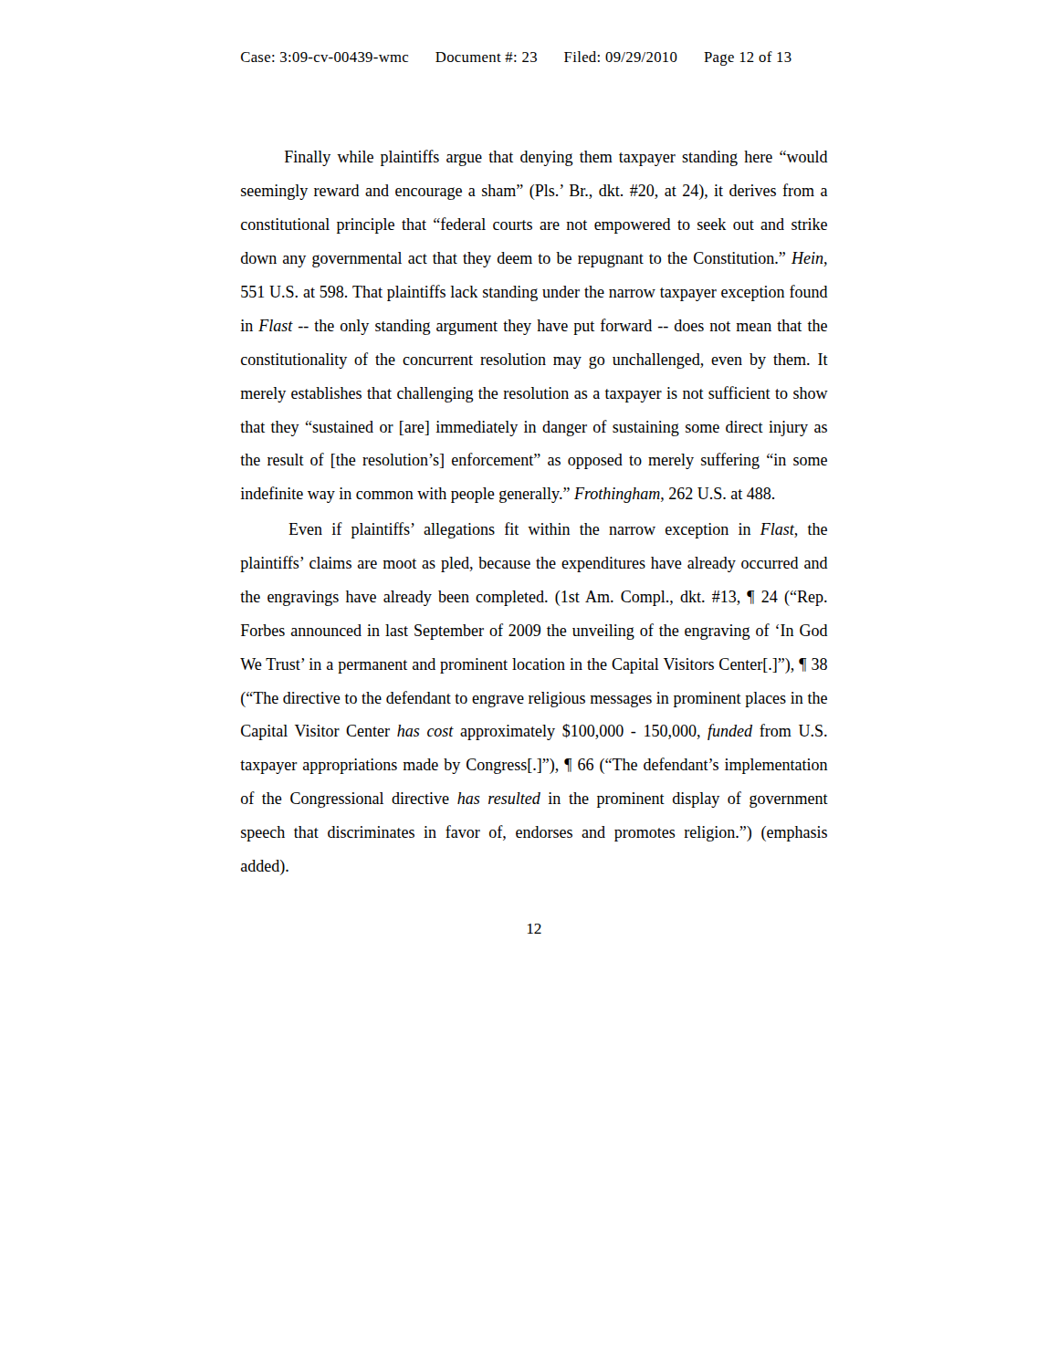Case: 3:09-cv-00439-wmc Document #: 23 Filed: 09/29/2010 Page 12 of 13
Finally while plaintiffs argue that denying them taxpayer standing here “would seemingly reward and encourage a sham” (Pls.’ Br., dkt. #20, at 24), it derives from a constitutional principle that “federal courts are not empowered to seek out and strike down any governmental act that they deem to be repugnant to the Constitution.” Hein, 551 U.S. at 598. That plaintiffs lack standing under the narrow taxpayer exception found in Flast -- the only standing argument they have put forward -- does not mean that the constitutionality of the concurrent resolution may go unchallenged, even by them. It merely establishes that challenging the resolution as a taxpayer is not sufficient to show that they “sustained or [are] immediately in danger of sustaining some direct injury as the result of [the resolution’s] enforcement” as opposed to merely suffering “in some indefinite way in common with people generally.” Frothingham, 262 U.S. at 488.
Even if plaintiffs’ allegations fit within the narrow exception in Flast, the plaintiffs’ claims are moot as pled, because the expenditures have already occurred and the engravings have already been completed. (1st Am. Compl., dkt. #13, ¶ 24 (“Rep. Forbes announced in last September of 2009 the unveiling of the engraving of ‘In God We Trust’ in a permanent and prominent location in the Capital Visitors Center[.]”), ¶ 38 (“The directive to the defendant to engrave religious messages in prominent places in the Capital Visitor Center has cost approximately $100,000 - 150,000, funded from U.S. taxpayer appropriations made by Congress[.]”), ¶ 66 (“The defendant’s implementation of the Congressional directive has resulted in the prominent display of government speech that discriminates in favor of, endorses and promotes religion.”) (emphasis added).
12